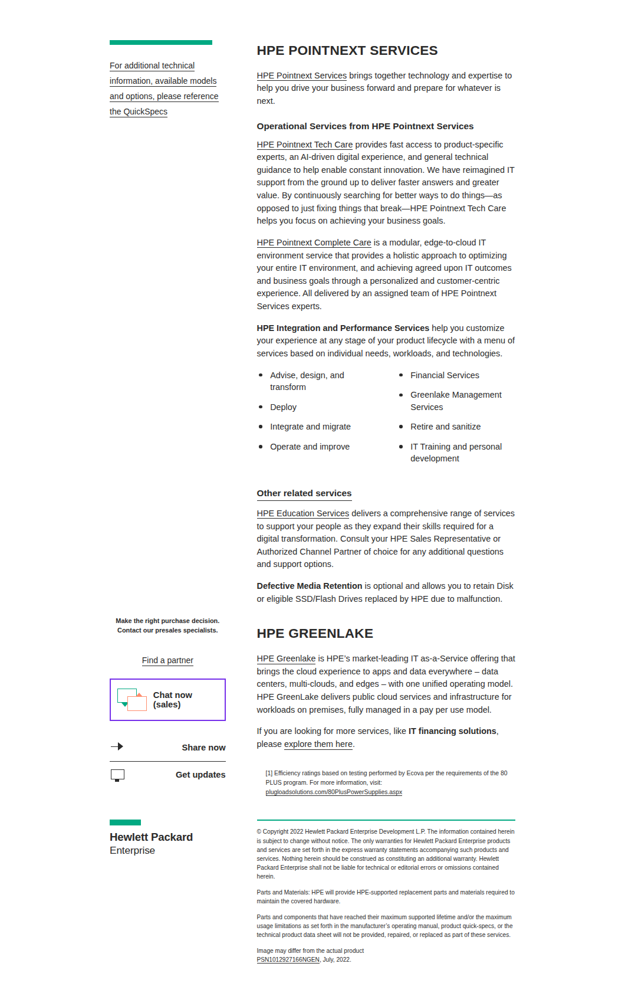For additional technical information, available models and options, please reference the QuickSpecs
Make the right purchase decision.
Contact our presales specialists.
Find a partner
Chat now (sales)
Share now
Get updates
HPE POINTNEXT SERVICES
HPE Pointnext Services brings together technology and expertise to help you drive your business forward and prepare for whatever is next.
Operational Services from HPE Pointnext Services
HPE Pointnext Tech Care provides fast access to product-specific experts, an AI-driven digital experience, and general technical guidance to help enable constant innovation. We have reimagined IT support from the ground up to deliver faster answers and greater value. By continuously searching for better ways to do things—as opposed to just fixing things that break—HPE Pointnext Tech Care helps you focus on achieving your business goals.
HPE Pointnext Complete Care is a modular, edge-to-cloud IT environment service that provides a holistic approach to optimizing your entire IT environment, and achieving agreed upon IT outcomes and business goals through a personalized and customer-centric experience. All delivered by an assigned team of HPE Pointnext Services experts.
HPE Integration and Performance Services help you customize your experience at any stage of your product lifecycle with a menu of services based on individual needs, workloads, and technologies.
Advise, design, and transform
Deploy
Integrate and migrate
Operate and improve
Financial Services
Greenlake Management Services
Retire and sanitize
IT Training and personal development
Other related services
HPE Education Services delivers a comprehensive range of services to support your people as they expand their skills required for a digital transformation. Consult your HPE Sales Representative or Authorized Channel Partner of choice for any additional questions and support options.
Defective Media Retention is optional and allows you to retain Disk or eligible SSD/Flash Drives replaced by HPE due to malfunction.
HPE GREENLAKE
HPE Greenlake is HPE’s market-leading IT as-a-Service offering that brings the cloud experience to apps and data everywhere – data centers, multi-clouds, and edges – with one unified operating model. HPE GreenLake delivers public cloud services and infrastructure for workloads on premises, fully managed in a pay per use model.
If you are looking for more services, like IT financing solutions, please explore them here.
[1] Efficiency ratings based on testing performed by Ecova per the requirements of the 80 PLUS program. For more information, visit: plugloadsolutions.com/80PlusPowerSupplies.aspx
Hewlett Packard
Enterprise
© Copyright 2022 Hewlett Packard Enterprise Development L.P. The information contained herein is subject to change without notice. The only warranties for Hewlett Packard Enterprise products and services are set forth in the express warranty statements accompanying such products and services. Nothing herein should be construed as constituting an additional warranty. Hewlett Packard Enterprise shall not be liable for technical or editorial errors or omissions contained herein.
Parts and Materials: HPE will provide HPE-supported replacement parts and materials required to maintain the covered hardware.
Parts and components that have reached their maximum supported lifetime and/or the maximum usage limitations as set forth in the manufacturer’s operating manual, product quick-specs, or the technical product data sheet will not be provided, repaired, or replaced as part of these services.
Image may differ from the actual product
PSN1012927166NGEN, July, 2022.